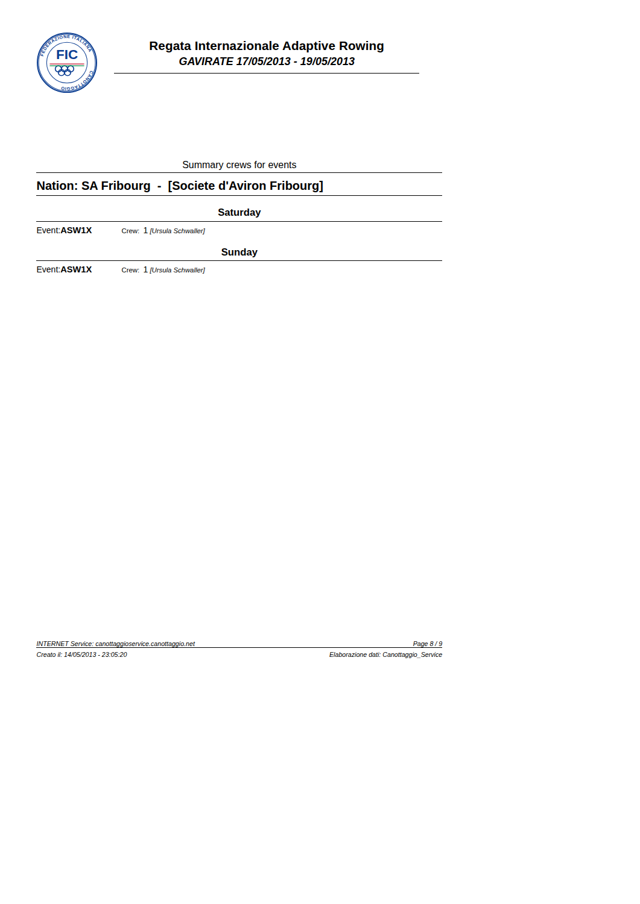FEDERAZIONE ITALIANA CANOTTAGGIO FIC
Regata Internazionale Adaptive Rowing
GAVIRATE 17/05/2013 - 19/05/2013
Summary crews for events
Nation: SA Fribourg - [Societe d'Aviron Fribourg]
Saturday
Event: ASW1X Crew: 1 [Ursula Schwaller]
Sunday
Event: ASW1X Crew: 1 [Ursula Schwaller]
INTERNET Service: canottaggioservice.canottaggio.net
Page 8 / 9
Creato il: 14/05/2013 - 23:05:20
Elaborazione dati: Canottaggio_Service